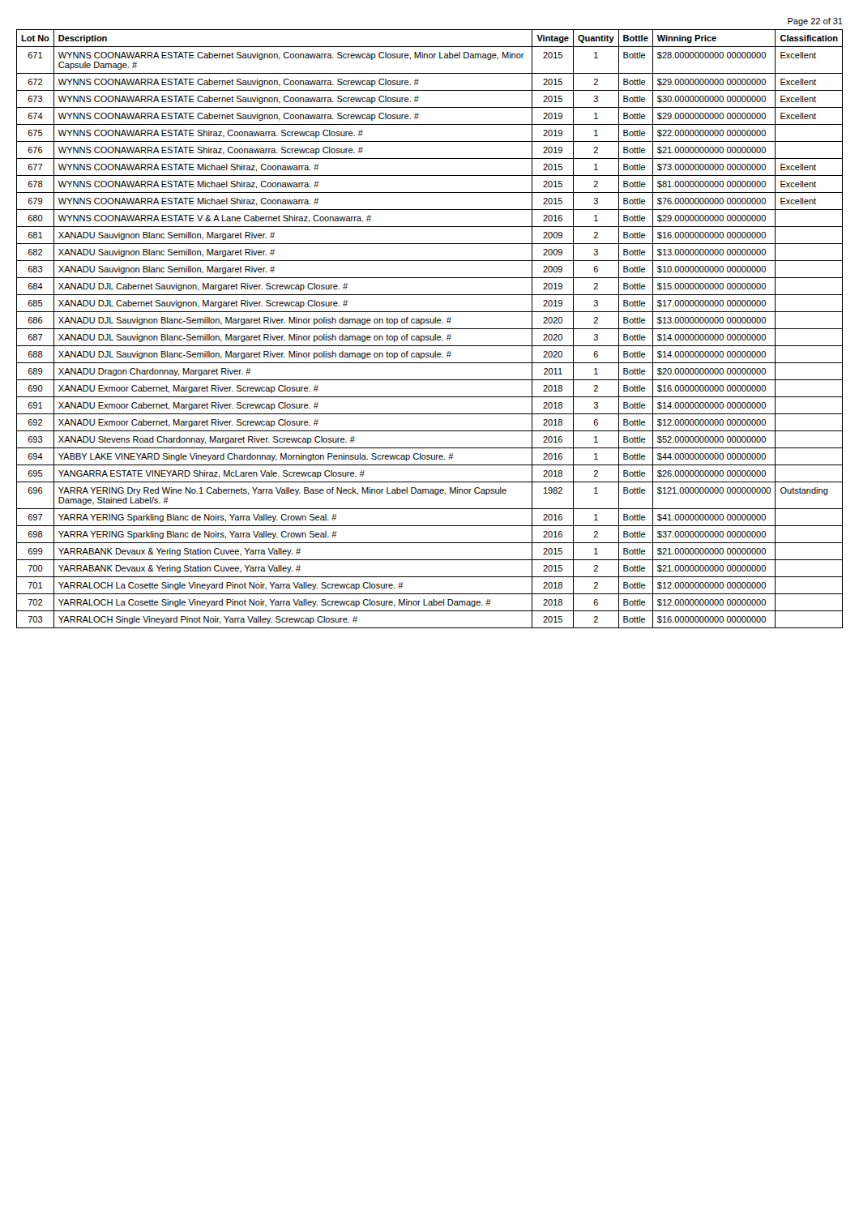Page 22 of 31
| Lot No | Description | Vintage | Quantity | Bottle | Winning Price | Classification |
| --- | --- | --- | --- | --- | --- | --- |
| 671 | WYNNS COONAWARRA ESTATE Cabernet Sauvignon, Coonawarra. Screwcap Closure, Minor Label Damage, Minor Capsule Damage. # | 2015 | 1 | Bottle | $28.0000000000 00000000 | Excellent |
| 672 | WYNNS COONAWARRA ESTATE Cabernet Sauvignon, Coonawarra. Screwcap Closure. # | 2015 | 2 | Bottle | $29.0000000000 00000000 | Excellent |
| 673 | WYNNS COONAWARRA ESTATE Cabernet Sauvignon, Coonawarra. Screwcap Closure. # | 2015 | 3 | Bottle | $30.0000000000 00000000 | Excellent |
| 674 | WYNNS COONAWARRA ESTATE Cabernet Sauvignon, Coonawarra. Screwcap Closure. # | 2019 | 1 | Bottle | $29.0000000000 00000000 | Excellent |
| 675 | WYNNS COONAWARRA ESTATE Shiraz, Coonawarra. Screwcap Closure. # | 2019 | 1 | Bottle | $22.0000000000 00000000 | |
| 676 | WYNNS COONAWARRA ESTATE Shiraz, Coonawarra. Screwcap Closure. # | 2019 | 2 | Bottle | $21.0000000000 00000000 | |
| 677 | WYNNS COONAWARRA ESTATE Michael Shiraz, Coonawarra. # | 2015 | 1 | Bottle | $73.0000000000 00000000 | Excellent |
| 678 | WYNNS COONAWARRA ESTATE Michael Shiraz, Coonawarra. # | 2015 | 2 | Bottle | $81.0000000000 00000000 | Excellent |
| 679 | WYNNS COONAWARRA ESTATE Michael Shiraz, Coonawarra. # | 2015 | 3 | Bottle | $76.0000000000 00000000 | Excellent |
| 680 | WYNNS COONAWARRA ESTATE V & A Lane Cabernet Shiraz, Coonawarra. # | 2016 | 1 | Bottle | $29.0000000000 00000000 | |
| 681 | XANADU Sauvignon Blanc Semillon, Margaret River. # | 2009 | 2 | Bottle | $16.0000000000 00000000 | |
| 682 | XANADU Sauvignon Blanc Semillon, Margaret River. # | 2009 | 3 | Bottle | $13.0000000000 00000000 | |
| 683 | XANADU Sauvignon Blanc Semillon, Margaret River. # | 2009 | 6 | Bottle | $10.0000000000 00000000 | |
| 684 | XANADU DJL Cabernet Sauvignon, Margaret River. Screwcap Closure. # | 2019 | 2 | Bottle | $15.0000000000 00000000 | |
| 685 | XANADU DJL Cabernet Sauvignon, Margaret River. Screwcap Closure. # | 2019 | 3 | Bottle | $17.0000000000 00000000 | |
| 686 | XANADU DJL Sauvignon Blanc-Semillon, Margaret River. Minor polish damage on top of capsule. # | 2020 | 2 | Bottle | $13.0000000000 00000000 | |
| 687 | XANADU DJL Sauvignon Blanc-Semillon, Margaret River. Minor polish damage on top of capsule. # | 2020 | 3 | Bottle | $14.0000000000 00000000 | |
| 688 | XANADU DJL Sauvignon Blanc-Semillon, Margaret River. Minor polish damage on top of capsule. # | 2020 | 6 | Bottle | $14.0000000000 00000000 | |
| 689 | XANADU Dragon Chardonnay, Margaret River. # | 2011 | 1 | Bottle | $20.0000000000 00000000 | |
| 690 | XANADU Exmoor Cabernet, Margaret River. Screwcap Closure. # | 2018 | 2 | Bottle | $16.0000000000 00000000 | |
| 691 | XANADU Exmoor Cabernet, Margaret River. Screwcap Closure. # | 2018 | 3 | Bottle | $14.0000000000 00000000 | |
| 692 | XANADU Exmoor Cabernet, Margaret River. Screwcap Closure. # | 2018 | 6 | Bottle | $12.0000000000 00000000 | |
| 693 | XANADU Stevens Road Chardonnay, Margaret River. Screwcap Closure. # | 2016 | 1 | Bottle | $52.0000000000 00000000 | |
| 694 | YABBY LAKE VINEYARD Single Vineyard Chardonnay, Mornington Peninsula. Screwcap Closure. # | 2016 | 1 | Bottle | $44.0000000000 00000000 | |
| 695 | YANGARRA ESTATE VINEYARD Shiraz, McLaren Vale. Screwcap Closure. # | 2018 | 2 | Bottle | $26.0000000000 00000000 | |
| 696 | YARRA YERING Dry Red Wine No.1 Cabernets, Yarra Valley. Base of Neck, Minor Label Damage, Minor Capsule Damage, Stained Label/s. # | 1982 | 1 | Bottle | $121.000000000 000000000 | Outstanding |
| 697 | YARRA YERING Sparkling Blanc de Noirs, Yarra Valley. Crown Seal. # | 2016 | 1 | Bottle | $41.0000000000 00000000 | |
| 698 | YARRA YERING Sparkling Blanc de Noirs, Yarra Valley. Crown Seal. # | 2016 | 2 | Bottle | $37.0000000000 00000000 | |
| 699 | YARRABANK Devaux & Yering Station Cuvee, Yarra Valley. # | 2015 | 1 | Bottle | $21.0000000000 00000000 | |
| 700 | YARRABANK Devaux & Yering Station Cuvee, Yarra Valley. # | 2015 | 2 | Bottle | $21.0000000000 00000000 | |
| 701 | YARRALOCH La Cosette Single Vineyard Pinot Noir, Yarra Valley. Screwcap Closure. # | 2018 | 2 | Bottle | $12.0000000000 00000000 | |
| 702 | YARRALOCH La Cosette Single Vineyard Pinot Noir, Yarra Valley. Screwcap Closure, Minor Label Damage. # | 2018 | 6 | Bottle | $12.0000000000 00000000 | |
| 703 | YARRALOCH Single Vineyard Pinot Noir, Yarra Valley. Screwcap Closure. # | 2015 | 2 | Bottle | $16.0000000000 00000000 | |